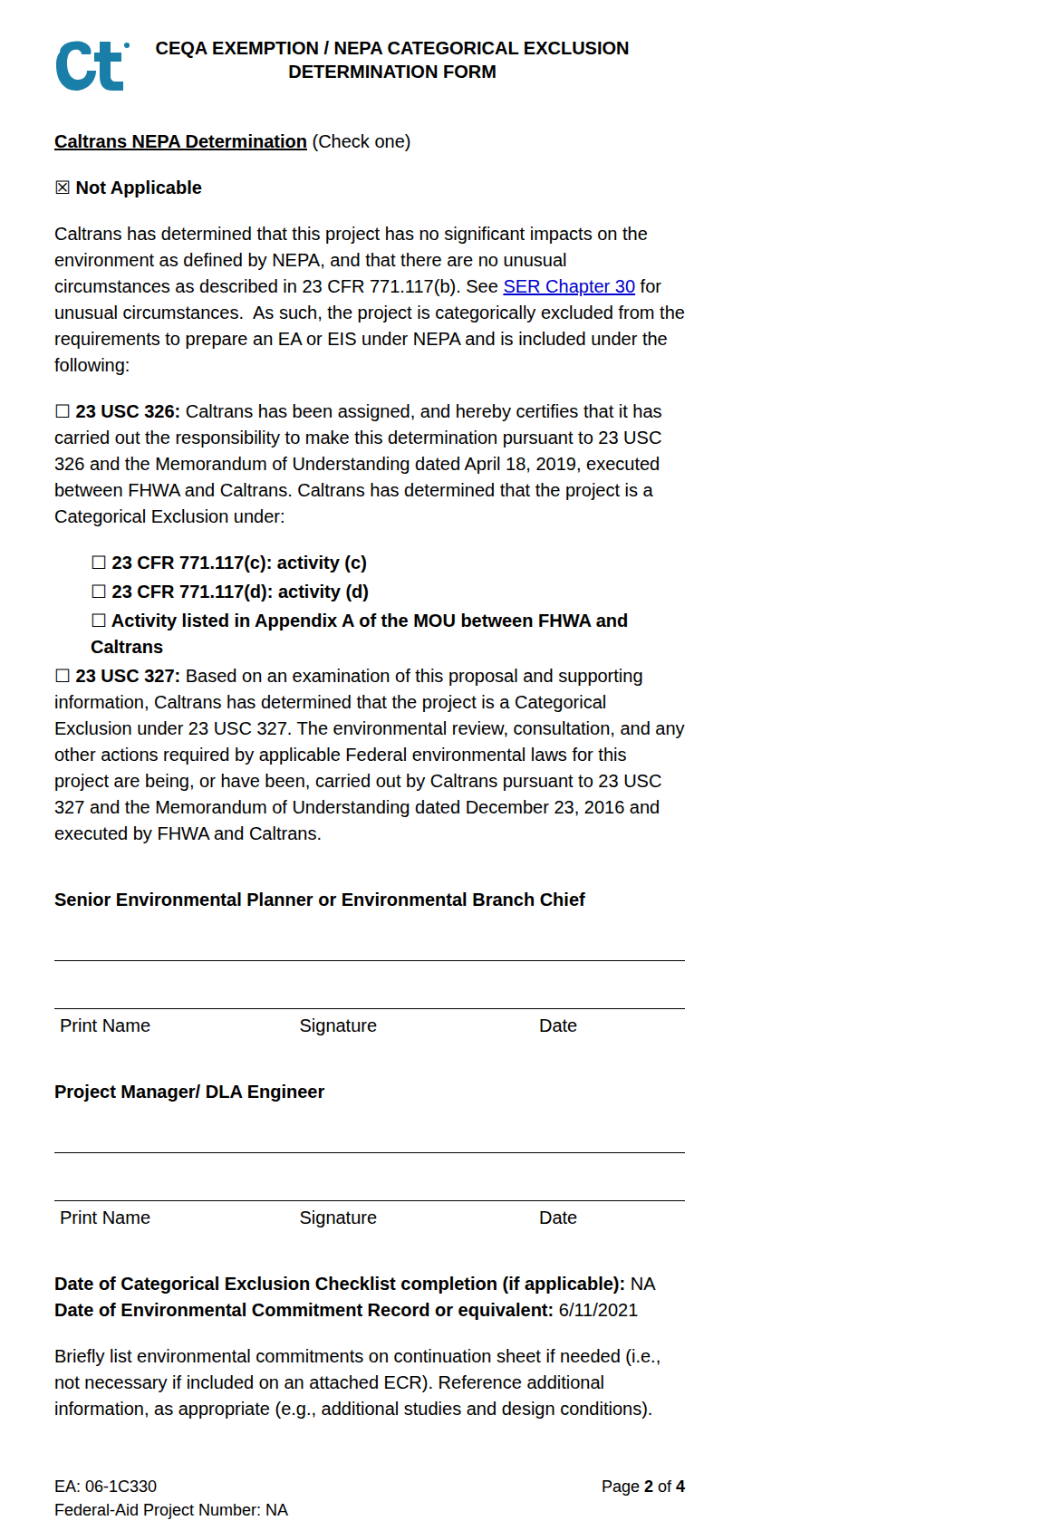CEQA EXEMPTION / NEPA CATEGORICAL EXCLUSION
DETERMINATION FORM
Caltrans NEPA Determination (Check one)
☒ Not Applicable
Caltrans has determined that this project has no significant impacts on the environment as defined by NEPA, and that there are no unusual circumstances as described in 23 CFR 771.117(b). See SER Chapter 30 for unusual circumstances. As such, the project is categorically excluded from the requirements to prepare an EA or EIS under NEPA and is included under the following:
☐ 23 USC 326: Caltrans has been assigned, and hereby certifies that it has carried out the responsibility to make this determination pursuant to 23 USC 326 and the Memorandum of Understanding dated April 18, 2019, executed between FHWA and Caltrans. Caltrans has determined that the project is a Categorical Exclusion under:
☐ 23 CFR 771.117(c): activity (c)
☐ 23 CFR 771.117(d): activity (d)
☐ Activity listed in Appendix A of the MOU between FHWA and Caltrans
☐ 23 USC 327: Based on an examination of this proposal and supporting information, Caltrans has determined that the project is a Categorical Exclusion under 23 USC 327. The environmental review, consultation, and any other actions required by applicable Federal environmental laws for this project are being, or have been, carried out by Caltrans pursuant to 23 USC 327 and the Memorandum of Understanding dated December 23, 2016 and executed by FHWA and Caltrans.
Senior Environmental Planner or Environmental Branch Chief
| Print Name | Signature | Date |
Project Manager/ DLA Engineer
| Print Name | Signature | Date |
Date of Categorical Exclusion Checklist completion (if applicable): NA
Date of Environmental Commitment Record or equivalent: 6/11/2021
Briefly list environmental commitments on continuation sheet if needed (i.e., not necessary if included on an attached ECR). Reference additional information, as appropriate (e.g., additional studies and design conditions).
EA: 06-1C330 Federal-Aid Project Number: NA
Page 2 of 4